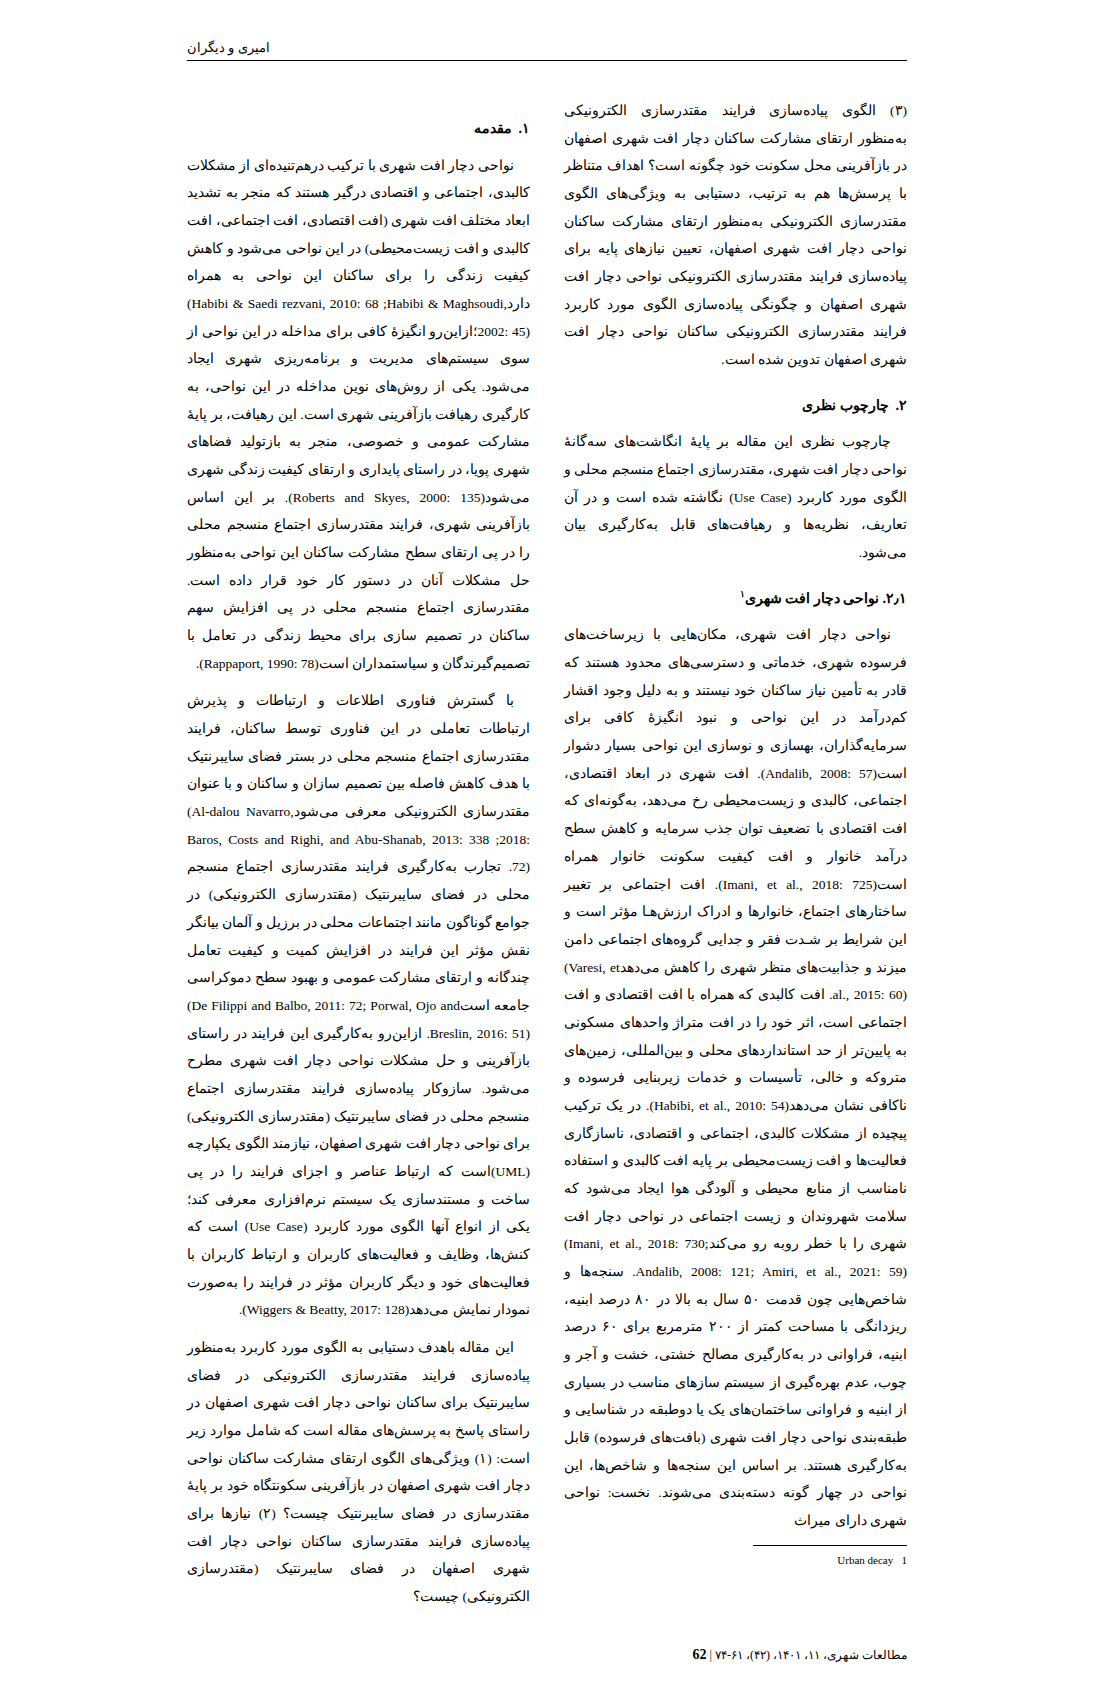امیری و دیگران
۱. مقدمه
نواحی دچار افت شهری با ترکیب درهم‌تنیده‌ای از مشکلات کالبدی، اجتماعی و اقتصادی درگیر هستند که منجر به تشدید ابعاد مختلف افت شهری (افت اقتصادی، افت اجتماعی، افت کالبدی و افت زیست‌محیطی) در این نواحی می‌شود و کاهش کیفیت زندگی را برای ساکنان این نواحی به همراه دارد(Habibi & Saedi rezvani, 2010: 68 ;Habibi & Maghsoudi, 2002: 45)؛ازاین‌رو انگیزهٔ کافی برای مداخله در این نواحی از سوی سیستم‌های مدیریت و برنامه‌ریزی شهری ایجاد می‌شود. یکی از روش‌های نوین مداخله در این نواحی، به کارگیری رهیافت بازآفرینی شهری است. این رهیافت، بر پایهٔ مشارکت عمومی و خصوصی، منجر به بازتولید فضاهای شهری پویا، در راستای پایداری و ارتقای کیفیت زندگی شهری می‌شود(Roberts and Skyes, 2000: 135). بر این اساس بازآفرینی شهری، فرایند مقتدرسازی اجتماع منسجم محلی را در پی ارتقای سطح مشارکت ساکنان این نواحی به‌منظور حل مشکلات آنان در دستور کار خود قرار داده است. مقتدرسازی اجتماع منسجم محلی در پی افزایش سهم ساکنان در تصمیم سازی برای محیط زندگی در تعامل با تصمیم‌گیرندگان و سیاستمداران است(Rappaport, 1990: 78).
با گسترش فناوری اطلاعات و ارتباطات و پذیرش ارتباطات تعاملی در این فناوری توسط ساکنان، فرایند مقتدرسازی اجتماع منسجم محلی در بستر فضای سایبرنتیک با هدف کاهش فاصله بین تصمیم سازان و ساکنان و با عنوان مقتدرسازی الکترونیکی معرفی می‌شود(Al-dalou Navarro, Baros, Costs and Righi, and Abu-Shanab, 2013: 338 ;2018: 72). تجارب به‌کارگیری فرایند مقتدرسازی اجتماع منسجم محلی در فضای سایبرنتیک (مقتدرسازی الکترونیکی) در جوامع گوناگون مانند اجتماعات محلی در برزیل و آلمان بیانگر نقش مؤثر این فرایند در افزایش کمیت و کیفیت تعامل چندگانه و ارتقای مشارکت عمومی و بهبود سطح دموکراسی جامعه است(De Filippi and Balbo, 2011: 72; Porwal, Ojo and Breslin, 2016: 51). ازاین‌رو به‌کارگیری این فرایند در راستای بازآفرینی و حل مشکلات نواحی دچار افت شهری مطرح می‌شود. سازوکار پیاده‌سازی فرایند مقتدرسازی اجتماع منسجم محلی در فضای سایبرنتیک (مقتدرسازی الکترونیکی) برای نواحی دچار افت شهری اصفهان، نیازمند الگوی یکپارچه (UML)است که ارتباط عناصر و اجزای فرایند را در پی ساخت و مستندسازی یک سیستم نرم‌افزاری معرفی کند؛ یکی از انواع آنها الگوی مورد کاربرد (Use Case) است که کنش‌ها، وظایف و فعالیت‌های کاربران و ارتباط کاربران با فعالیت‌های خود و دیگر کاربران مؤثر در فرایند را به‌صورت نمودار نمایش می‌دهد(Wiggers & Beatty, 2017: 128).
این مقاله باهدف دستیابی به الگوی مورد کاربرد به‌منظور پیاده‌سازی فرایند مقتدرسازی الکترونیکی در فضای سایبرنتیک برای ساکنان نواحی دچار افت شهری اصفهان در راستای پاسخ به پرسش‌های مقاله است که شامل موارد زیر است: (۱) ویژگی‌های الگوی ارتقای مشارکت ساکنان نواحی دچار افت شهری اصفهان در بازآفرینی سکونتگاه خود بر پایهٔ مقتدرسازی در فضای سایبرنتیک چیست؟ (۲) نیازها برای پیاده‌سازی فرایند مقتدرسازی ساکنان نواحی دچار افت شهری اصفهان در فضای سایبرنتیک (مقتدرسازی الکترونیکی) چیست؟
(۳) الگوی پیاده‌سازی فرایند مقتدرسازی الکترونیکی به‌منظور ارتقای مشارکت ساکنان دچار افت شهری اصفهان در بازآفرینی محل سکونت خود چگونه است؟ اهداف متناظر با پرسش‌ها هم به ترتیب، دستیابی به ویژگی‌های الگوی مقتدرسازی الکترونیکی به‌منظور ارتقای مشارکت ساکنان نواحی دچار افت شهری اصفهان، تعیین نیازهای پایه برای پیاده‌سازی فرایند مقتدرسازی الکترونیکی نواحی دچار افت شهری اصفهان و چگونگی پیاده‌سازی الگوی مورد کاربرد فرایند مقتدرسازی الکترونیکی ساکنان نواحی دچار افت شهری اصفهان تدوین شده است.
۲. چارچوب نظری
چارچوب نظری این مقاله بر پایهٔ انگاشت‌های سه‌گانهٔ نواحی دچار افت شهری، مقتدرسازی اجتماع منسجم محلی و الگوی مورد کاربرد (Use Case) نگاشته شده است و در آن تعاریف، نظریه‌ها و رهیافت‌های قابل به‌کارگیری بیان می‌شود.
۲٫۱. نواحی دچار افت شهری۱
نواحی دچار افت شهری، مکان‌هایی با زیرساخت‌های فرسوده شهری، خدماتی و دسترسی‌های محدود هستند که قادر به تأمین نیاز ساکنان خود نیستند و به دلیل وجود اقشار کم‌درآمد در این نواحی و نبود انگیزهٔ کافی برای سرمایه‌گذاران، بهسازی و نوسازی این نواحی بسیار دشوار است(Andalib, 2008: 57). افت شهری در ابعاد اقتصادی، اجتماعی، کالبدی و زیست‌محیطی رخ می‌دهد، به‌گونه‌ای که افت اقتصادی با تضعیف توان جذب سرمایه و کاهش سطح درآمد خانوار و افت کیفیت سکونت خانوار همراه است(Imani, et al., 2018: 725). افت اجتماعی بر تغییر ساختارهای اجتماع، خانوارها و ادراک ارزش‌هـا مؤثر است و این شرایط بر شـدت فقر و جدایی گروه‌های اجتماعی دامن میزند و جذابیت‌های منظر شهری را کاهش می‌دهد(Varesi, et al., 2015: 60). افت کالبدی که همراه با افت اقتصادی و افت اجتماعی است، اثر خود را در افت متراژ واحدهای مسکونی به پایین‌تر از حد استانداردهای محلی و بین‌المللی، زمین‌های متروکه و خالی، تأسیسات و خدمات زیربنایی فرسوده و ناکافی نشان می‌دهد(Habibi, et al., 2010: 54). در یک ترکیب پیچیده از مشکلات کالبدی، اجتماعی و اقتصادی، ناسازگاری فعالیت‌ها و افت زیست‌محیطی بر پایه افت کالبدی و استفاده نامناسب از منابع محیطی و آلودگی هوا ایجاد می‌شود که سلامت شهروندان و زیست اجتماعی در نواحی دچار افت شهری را با خطر روبه رو می‌کند(Imani, et al., 2018: 730; Andalib, 2008: 121; Amiri, et al., 2021: 59). سنجه‌ها و شاخص‌هایی چون قدمت ۵۰ سال به بالا در ۸۰ درصد ابنیه، ریزدانگی با مساحت کمتر از ۲۰۰ مترمربع برای ۶۰ درصد ابنیه، فراوانی در به‌کارگیری مصالح خشتی، خشت و آجر و چوب، عدم بهره‌گیری از سیستم سازهای مناسب در بسیاری از ابنیه و فراوانی ساختمان‌های یک یا دوطبقه در شناسایی و طبقه‌بندی نواحی دچار افت شهری (بافت‌های فرسوده) قابل به‌کارگیری هستند. بر اساس این سنجه‌ها و شاخص‌ها، این نواحی در چهار گونه دسته‌بندی می‌شوند. نخست: نواحی شهری دارای میراث
1 Urban decay
62 | مطالعات شهری، ۱۱، ۱۴۰۱، (۴۲)، ۶۱-۷۴